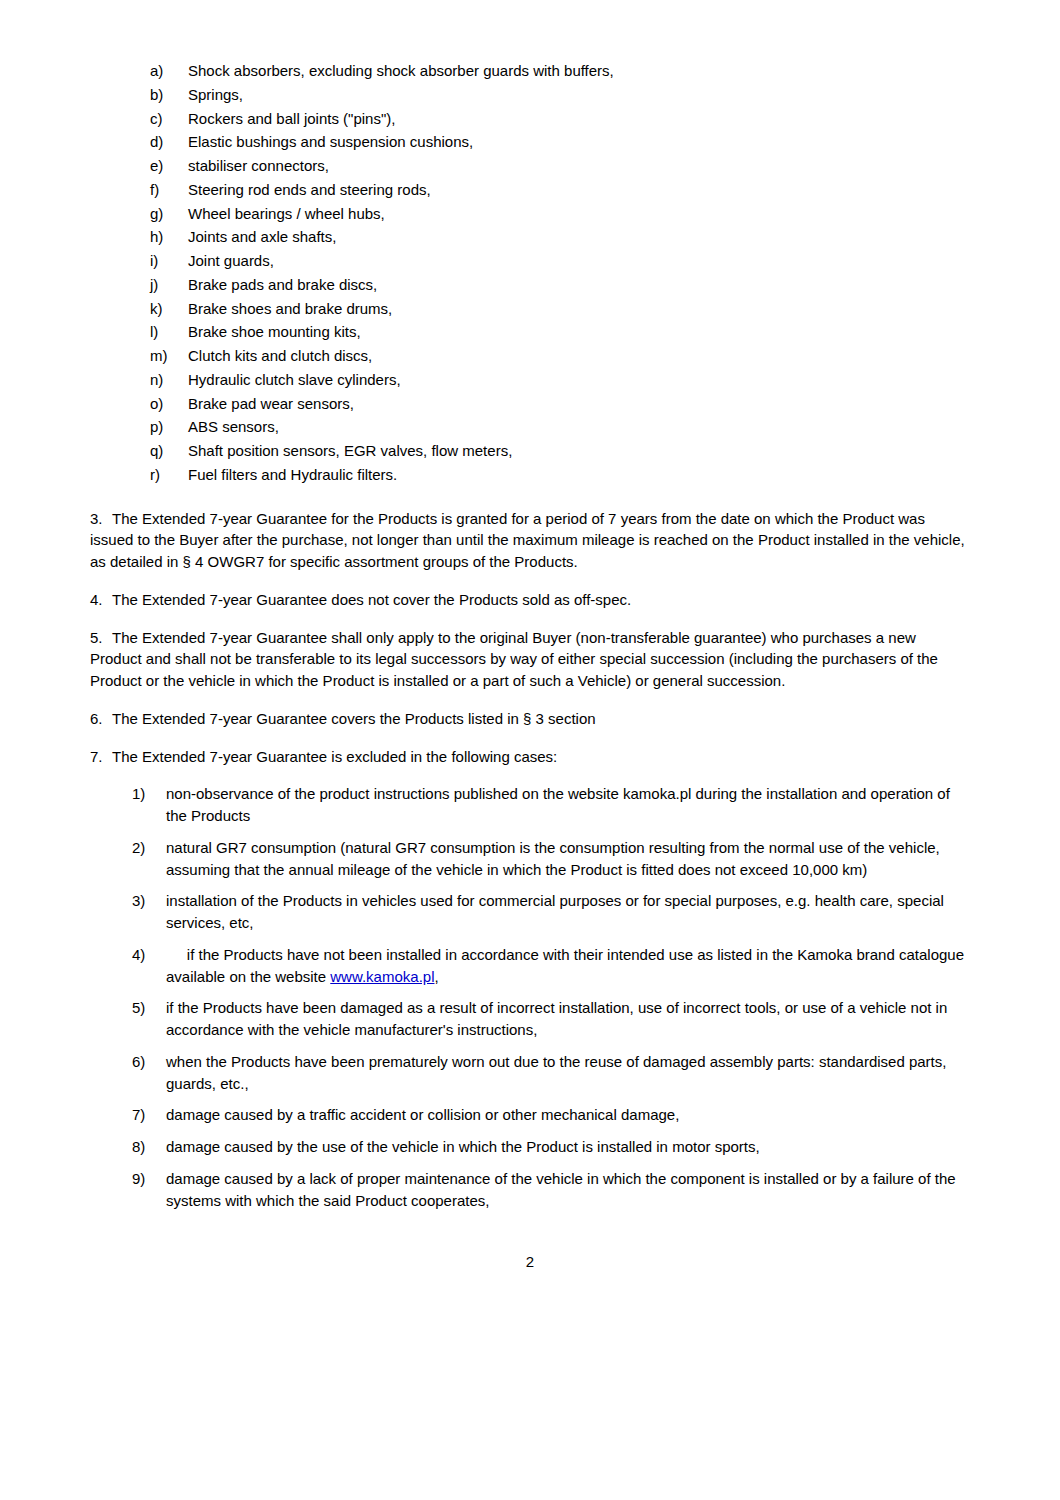a) Shock absorbers, excluding shock absorber guards with buffers,
b) Springs,
c) Rockers and ball joints ("pins"),
d) Elastic bushings and suspension cushions,
e) stabiliser connectors,
f) Steering rod ends and steering rods,
g) Wheel bearings / wheel hubs,
h) Joints and axle shafts,
i) Joint guards,
j) Brake pads and brake discs,
k) Brake shoes and brake drums,
l) Brake shoe mounting kits,
m) Clutch kits and clutch discs,
n) Hydraulic clutch slave cylinders,
o) Brake pad wear sensors,
p) ABS sensors,
q) Shaft position sensors, EGR valves, flow meters,
r) Fuel filters and Hydraulic filters.
3. The Extended 7-year Guarantee for the Products is granted for a period of 7 years from the date on which the Product was issued to the Buyer after the purchase, not longer than until the maximum mileage is reached on the Product installed in the vehicle, as detailed in § 4 OWGR7 for specific assortment groups of the Products.
4. The Extended 7-year Guarantee does not cover the Products sold as off-spec.
5. The Extended 7-year Guarantee shall only apply to the original Buyer (non-transferable guarantee) who purchases a new Product and shall not be transferable to its legal successors by way of either special succession (including the purchasers of the Product or the vehicle in which the Product is installed or a part of such a Vehicle) or general succession.
6. The Extended 7-year Guarantee covers the Products listed in § 3 section
7. The Extended 7-year Guarantee is excluded in the following cases:
1) non-observance of the product instructions published on the website kamoka.pl during the installation and operation of the Products
2) natural GR7 consumption (natural GR7 consumption is the consumption resulting from the normal use of the vehicle, assuming that the annual mileage of the vehicle in which the Product is fitted does not exceed 10,000 km)
3) installation of the Products in vehicles used for commercial purposes or for special purposes, e.g. health care, special services, etc,
4) if the Products have not been installed in accordance with their intended use as listed in the Kamoka brand catalogue available on the website www.kamoka.pl,
5) if the Products have been damaged as a result of incorrect installation, use of incorrect tools, or use of a vehicle not in accordance with the vehicle manufacturer's instructions,
6) when the Products have been prematurely worn out due to the reuse of damaged assembly parts: standardised parts, guards, etc.,
7) damage caused by a traffic accident or collision or other mechanical damage,
8) damage caused by the use of the vehicle in which the Product is installed in motor sports,
9) damage caused by a lack of proper maintenance of the vehicle in which the component is installed or by a failure of the systems with which the said Product cooperates,
2